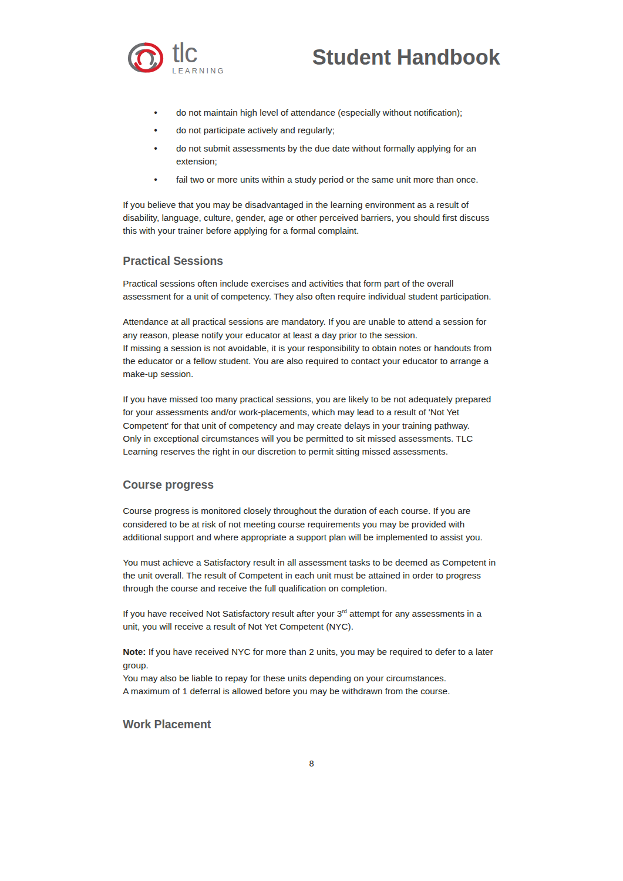tlc LEARNING
Student Handbook
do not maintain high level of attendance (especially without notification);
do not participate actively and regularly;
do not submit assessments by the due date without formally applying for an extension;
fail two or more units within a study period or the same unit more than once.
If you believe that you may be disadvantaged in the learning environment as a result of disability, language, culture, gender, age or other perceived barriers, you should first discuss this with your trainer before applying for a formal complaint.
Practical Sessions
Practical sessions often include exercises and activities that form part of the overall assessment for a unit of competency. They also often require individual student participation.
Attendance at all practical sessions are mandatory. If you are unable to attend a session for any reason, please notify your educator at least a day prior to the session.
If missing a session is not avoidable, it is your responsibility to obtain notes or handouts from the educator or a fellow student. You are also required to contact your educator to arrange a make-up session.
If you have missed too many practical sessions, you are likely to be not adequately prepared for your assessments and/or work-placements, which may lead to a result of 'Not Yet Competent' for that unit of competency and may create delays in your training pathway.
Only in exceptional circumstances will you be permitted to sit missed assessments. TLC Learning reserves the right in our discretion to permit sitting missed assessments.
Course progress
Course progress is monitored closely throughout the duration of each course. If you are considered to be at risk of not meeting course requirements you may be provided with additional support and where appropriate a support plan will be implemented to assist you.
You must achieve a Satisfactory result in all assessment tasks to be deemed as Competent in the unit overall. The result of Competent in each unit must be attained in order to progress through the course and receive the full qualification on completion.
If you have received Not Satisfactory result after your 3rd attempt for any assessments in a unit, you will receive a result of Not Yet Competent (NYC).
Note: If you have received NYC for more than 2 units, you may be required to defer to a later group.
You may also be liable to repay for these units depending on your circumstances.
A maximum of 1 deferral is allowed before you may be withdrawn from the course.
Work Placement
8